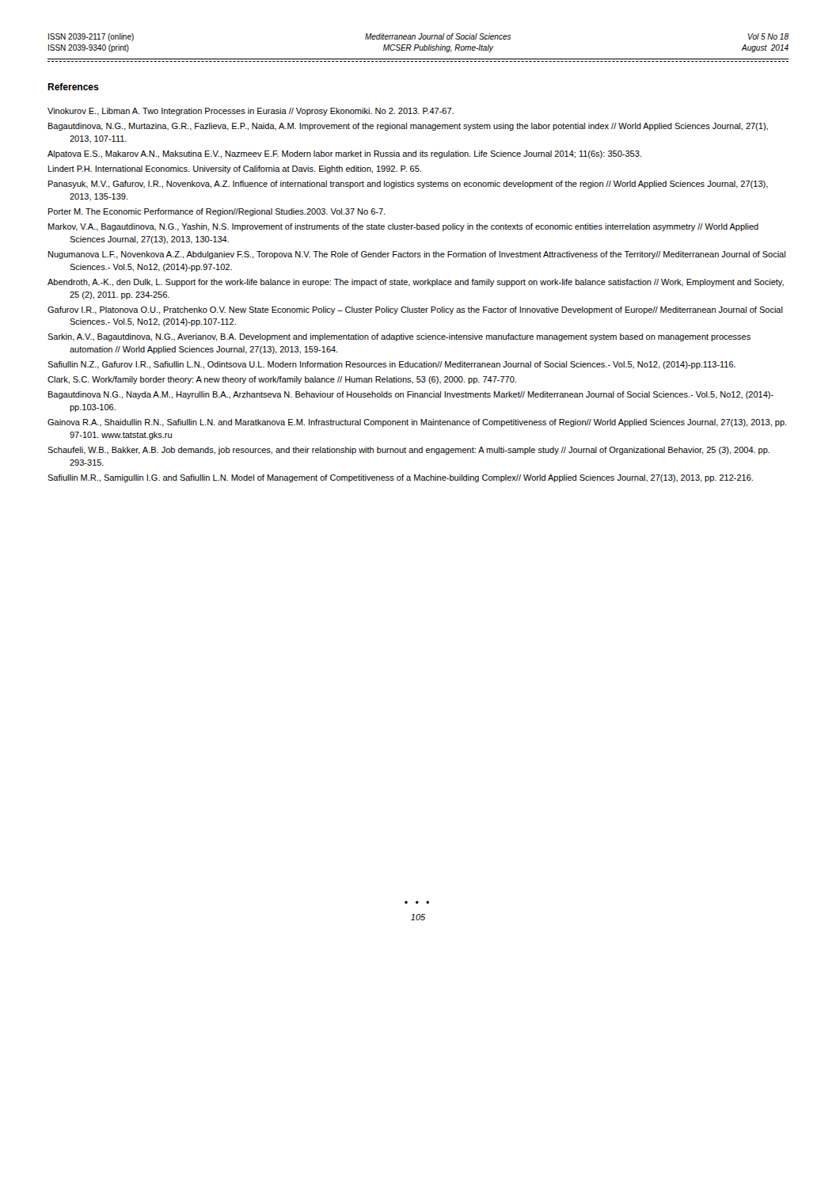ISSN 2039-2117 (online)
ISSN 2039-9340 (print)
Mediterranean Journal of Social Sciences
MCSER Publishing, Rome-Italy
Vol 5 No 18
August 2014
References
Vinokurov E., Libman A. Two Integration Processes in Eurasia // Voprosy Ekonomiki. No 2. 2013. P.47-67.
Bagautdinova, N.G., Murtazina, G.R., Fazlieva, E.P., Naida, A.M. Improvement of the regional management system using the labor potential index // World Applied Sciences Journal, 27(1), 2013, 107-111.
Alpatova E.S., Makarov A.N., Maksutina E.V., Nazmeev E.F. Modern labor market in Russia and its regulation. Life Science Journal 2014; 11(6s): 350-353.
Lindert P.H. International Economics. University of California at Davis. Eighth edition, 1992. P. 65.
Panasyuk, M.V., Gafurov, I.R., Novenkova, A.Z. Influence of international transport and logistics systems on economic development of the region // World Applied Sciences Journal, 27(13), 2013, 135-139.
Porter M. The Economic Performance of Region//Regional Studies.2003. Vol.37 No 6-7.
Markov, V.A., Bagautdinova, N.G., Yashin, N.S. Improvement of instruments of the state cluster-based policy in the contexts of economic entities interrelation asymmetry // World Applied Sciences Journal, 27(13), 2013, 130-134.
Nugumanova L.F., Novenkova A.Z., Abdulganiev F.S., Toropova N.V. The Role of Gender Factors in the Formation of Investment Attractiveness of the Territory// Mediterranean Journal of Social Sciences.- Vol.5, No12, (2014)-pp.97-102.
Abendroth, A.-K., den Dulk, L. Support for the work-life balance in europe: The impact of state, workplace and family support on work-life balance satisfaction // Work, Employment and Society, 25 (2), 2011. pp. 234-256.
Gafurov I.R., Platonova O.U., Pratchenko O.V. New State Economic Policy – Cluster Policy Cluster Policy as the Factor of Innovative Development of Europe// Mediterranean Journal of Social Sciences.- Vol.5, No12, (2014)-pp.107-112.
Sarkin, A.V., Bagautdinova, N.G., Averianov, B.A. Development and implementation of adaptive science-intensive manufacture management system based on management processes automation // World Applied Sciences Journal, 27(13), 2013, 159-164.
Safiullin N.Z., Gafurov I.R., Safiullin L.N., Odintsova U.L. Modern Information Resources in Education// Mediterranean Journal of Social Sciences.- Vol.5, No12, (2014)-pp.113-116.
Clark, S.C. Work/family border theory: A new theory of work/family balance // Human Relations, 53 (6), 2000. pp. 747-770.
Bagautdinova N.G., Nayda A.M., Hayrullin B.A., Arzhantseva N. Behaviour of Households on Financial Investments Market// Mediterranean Journal of Social Sciences.- Vol.5, No12, (2014)-pp.103-106.
Gainova R.A., Shaidullin R.N., Safiullin L.N. and Maratkanova E.M. Infrastructural Component in Maintenance of Competitiveness of Region// World Applied Sciences Journal, 27(13), 2013, pp. 97-101. www.tatstat.gks.ru
Schaufeli, W.B., Bakker, A.B. Job demands, job resources, and their relationship with burnout and engagement: A multi-sample study // Journal of Organizational Behavior, 25 (3), 2004. pp. 293-315.
Safiullin M.R., Samigullin I.G. and Safiullin L.N. Model of Management of Competitiveness of a Machine-building Complex// World Applied Sciences Journal, 27(13), 2013, pp. 212-216.
• • •
105